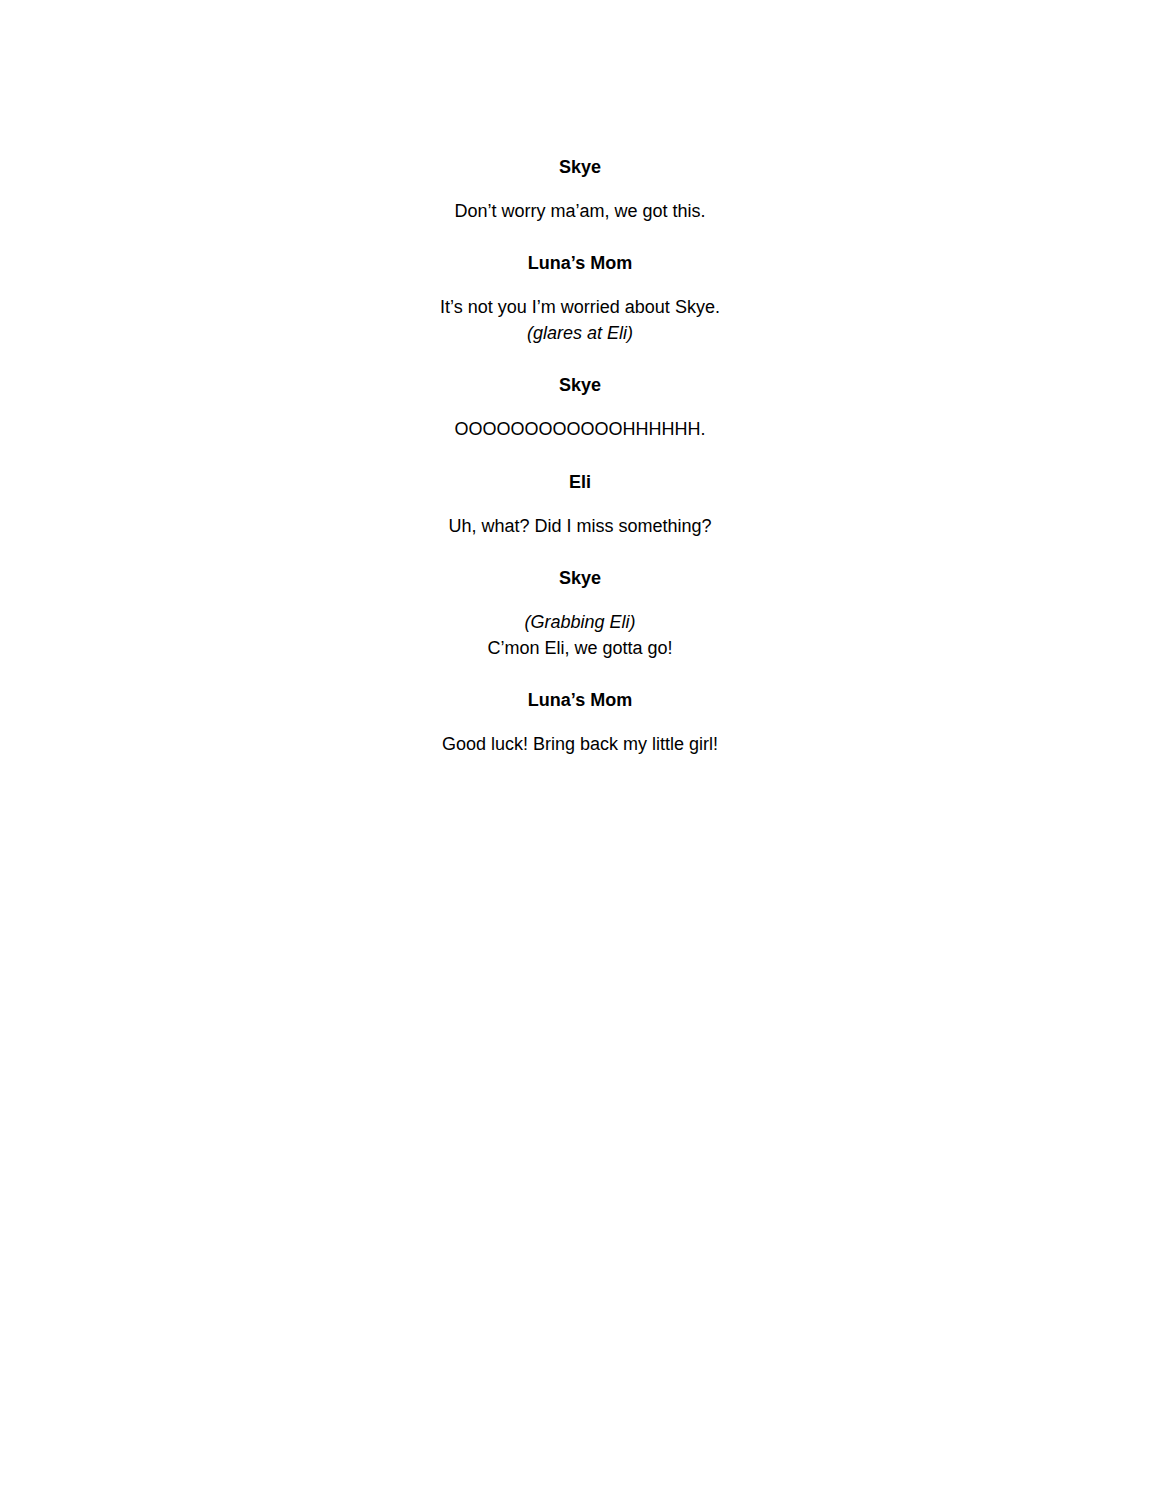Skye
Don’t worry ma’am, we got this.
Luna’s Mom
It’s not you I’m worried about Skye.
(glares at Eli)
Skye
OOOOOOOOOOOOHHHHHH.
Eli
Uh, what? Did I miss something?
Skye
(Grabbing Eli)
C’mon Eli, we gotta go!
Luna’s Mom
Good luck! Bring back my little girl!